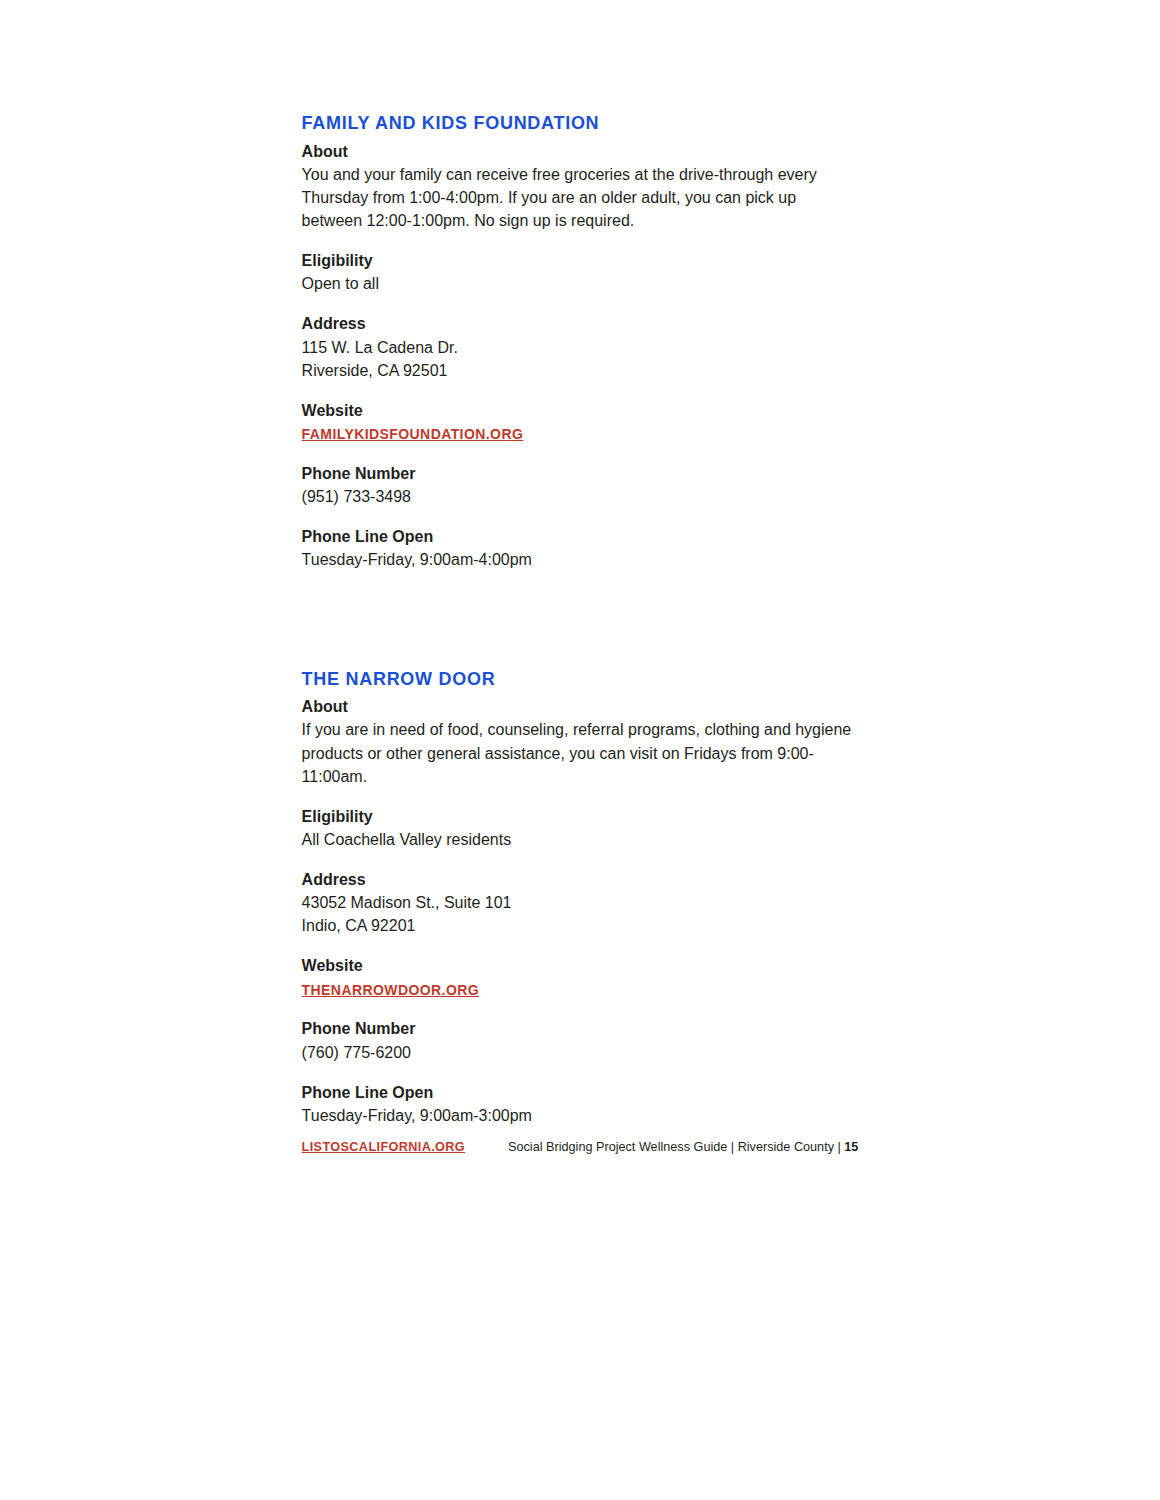Family and Kids Foundation
About
You and your family can receive free groceries at the drive-through every Thursday from 1:00-4:00pm. If you are an older adult, you can pick up between 12:00-1:00pm. No sign up is required.
Eligibility
Open to all
Address
115 W. La Cadena Dr.
Riverside, CA 92501
Website
familykidsfoundation.org
Phone Number
(951) 733-3498
Phone Line Open
Tuesday-Friday, 9:00am-4:00pm
The Narrow Door
About
If you are in need of food, counseling, referral programs, clothing and hygiene products or other general assistance, you can visit on Fridays from 9:00-11:00am.
Eligibility
All Coachella Valley residents
Address
43052 Madison St., Suite 101
Indio, CA 92201
Website
thenarrowdoor.org
Phone Number
(760) 775-6200
Phone Line Open
Tuesday-Friday, 9:00am-3:00pm
listoscalifornia.org Social Bridging Project Wellness Guide | Riverside County | 15